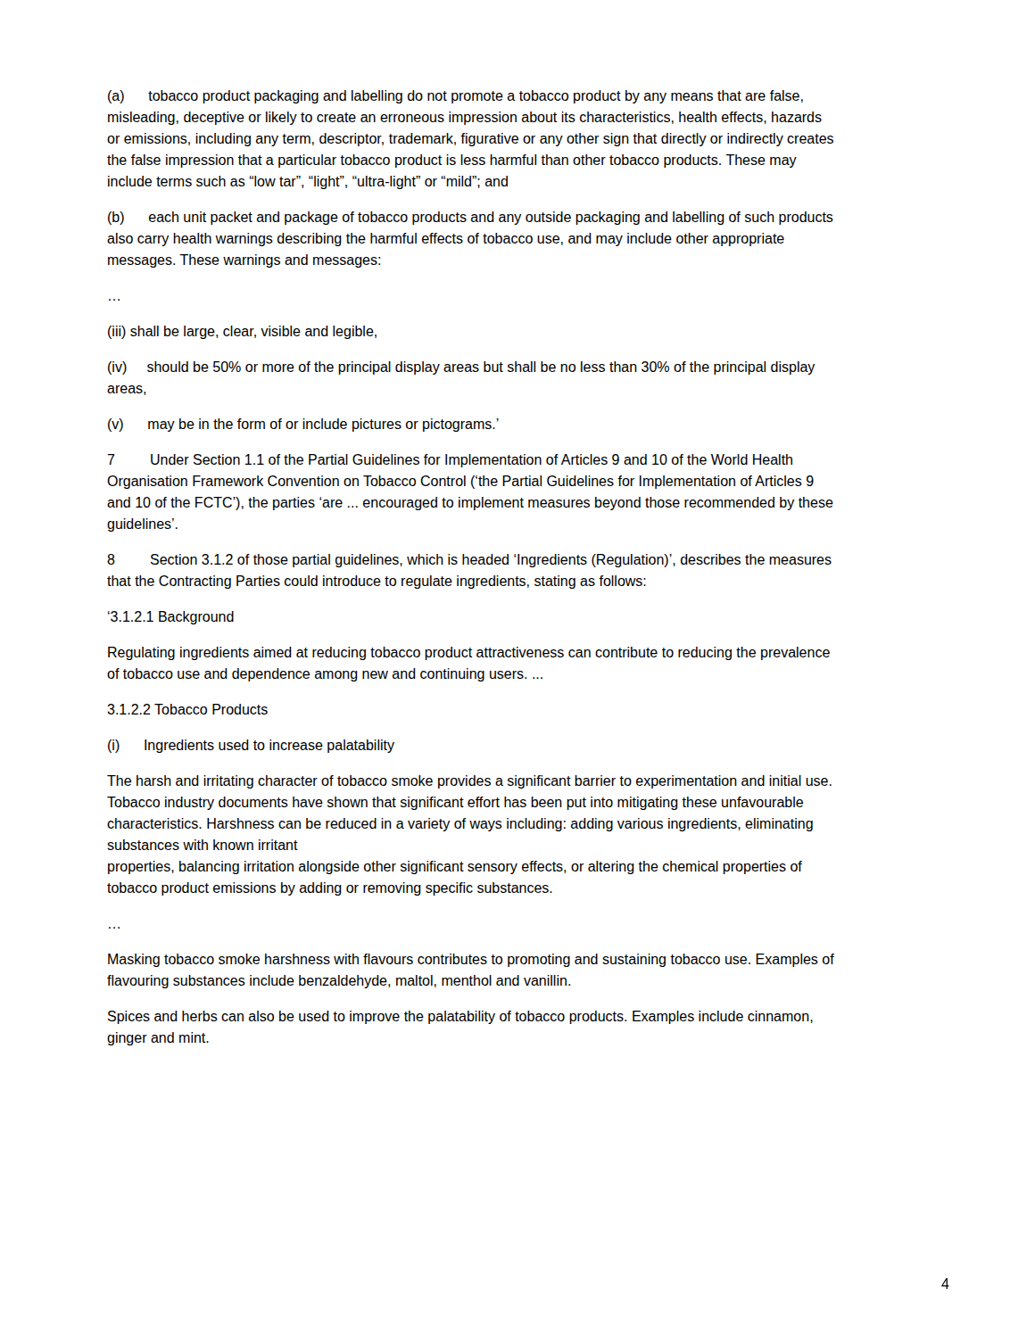(a) tobacco product packaging and labelling do not promote a tobacco product by any means that are false, misleading, deceptive or likely to create an erroneous impression about its characteristics, health effects, hazards or emissions, including any term, descriptor, trademark, figurative or any other sign that directly or indirectly creates the false impression that a particular tobacco product is less harmful than other tobacco products. These may include terms such as “low tar”, “light”, “ultra-light” or “mild”; and
(b) each unit packet and package of tobacco products and any outside packaging and labelling of such products also carry health warnings describing the harmful effects of tobacco use, and may include other appropriate messages. These warnings and messages:
…
(iii) shall be large, clear, visible and legible,
(iv) should be 50% or more of the principal display areas but shall be no less than 30% of the principal display areas,
(v) may be in the form of or include pictures or pictograms.’
7 Under Section 1.1 of the Partial Guidelines for Implementation of Articles 9 and 10 of the World Health Organisation Framework Convention on Tobacco Control (‘the Partial Guidelines for Implementation of Articles 9 and 10 of the FCTC’), the parties ‘are ... encouraged to implement measures beyond those recommended by these guidelines’.
8 Section 3.1.2 of those partial guidelines, which is headed ‘Ingredients (Regulation)’, describes the measures that the Contracting Parties could introduce to regulate ingredients, stating as follows:
‘3.1.2.1 Background
Regulating ingredients aimed at reducing tobacco product attractiveness can contribute to reducing the prevalence of tobacco use and dependence among new and continuing users. ...
3.1.2.2 Tobacco Products
(i) Ingredients used to increase palatability
The harsh and irritating character of tobacco smoke provides a significant barrier to experimentation and initial use. Tobacco industry documents have shown that significant effort has been put into mitigating these unfavourable characteristics. Harshness can be reduced in a variety of ways including: adding various ingredients, eliminating substances with known irritant
properties, balancing irritation alongside other significant sensory effects, or altering the chemical properties of tobacco product emissions by adding or removing specific substances.
…
Masking tobacco smoke harshness with flavours contributes to promoting and sustaining tobacco use. Examples of flavouring substances include benzaldehyde, maltol, menthol and vanillin.
Spices and herbs can also be used to improve the palatability of tobacco products. Examples include cinnamon, ginger and mint.
4